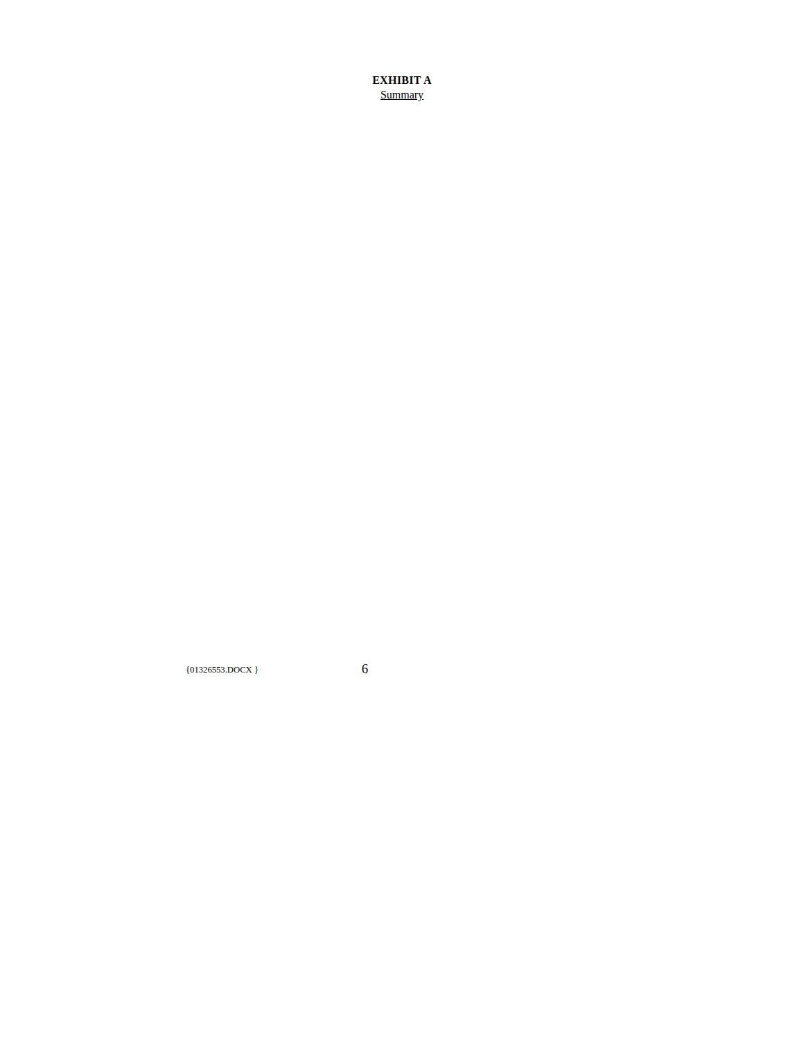EXHIBIT A
Summary
{01326553.DOCX } 6